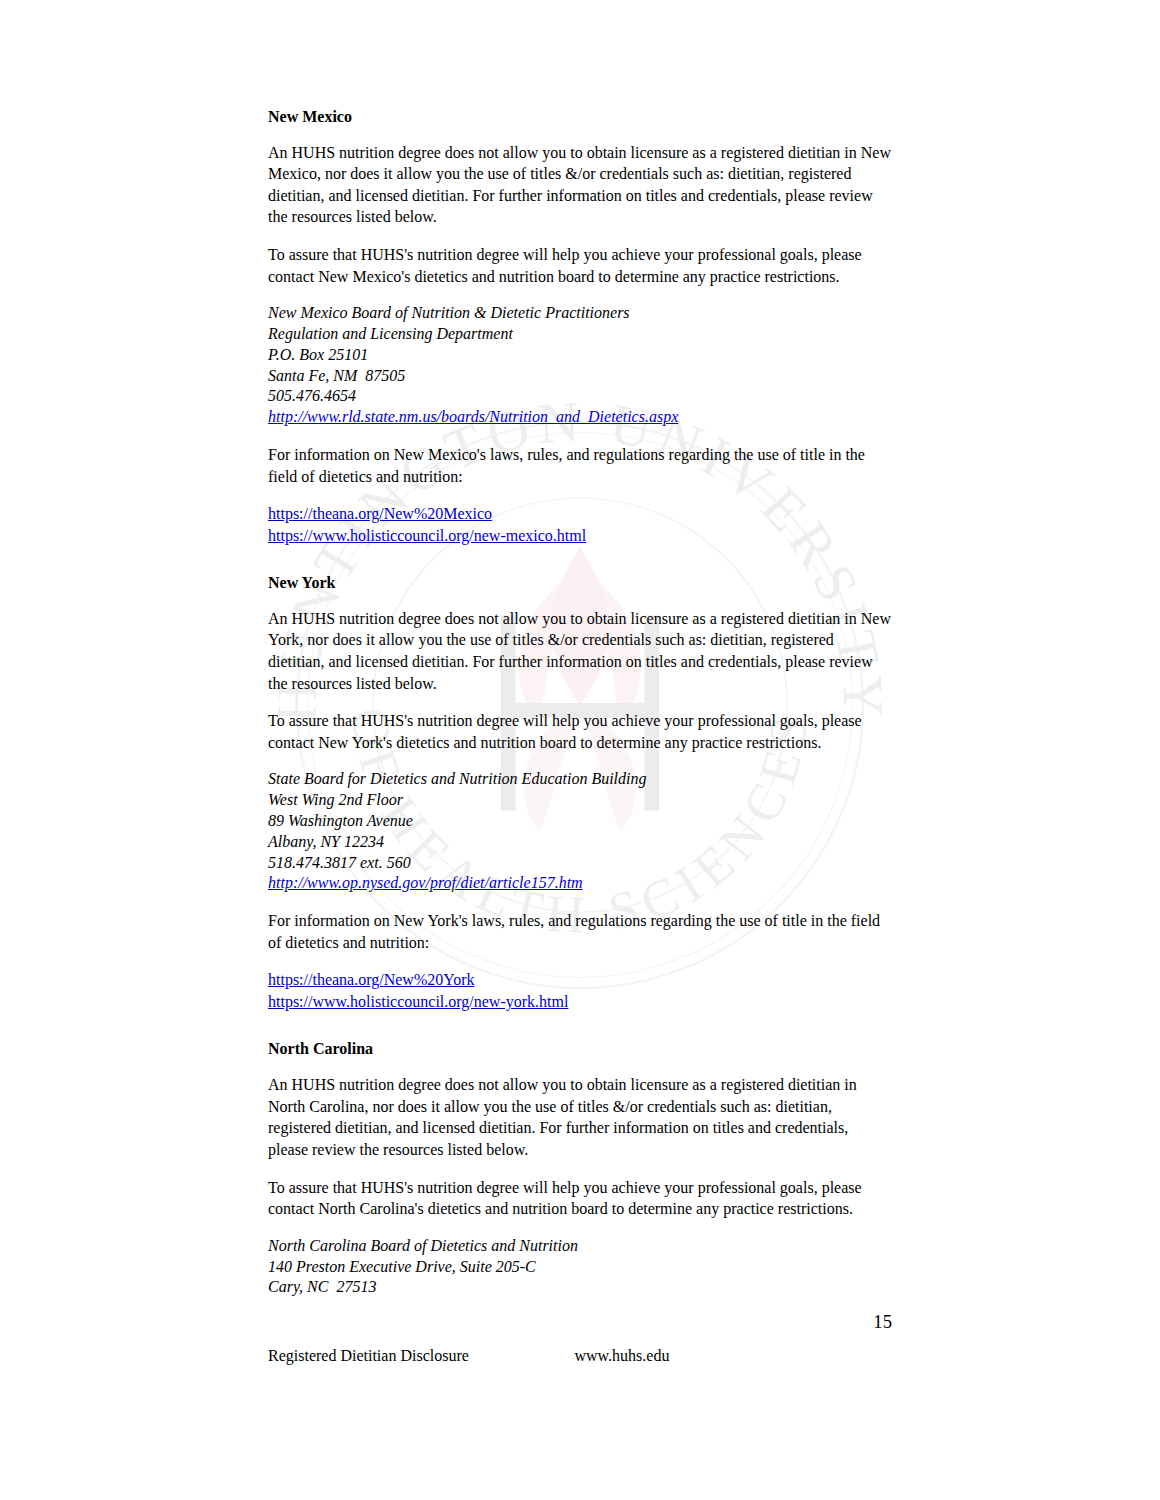HUNTINGTON UNIVERSITY OF HEALTH SCIENCES
New Mexico
An HUHS nutrition degree does not allow you to obtain licensure as a registered dietitian in New Mexico, nor does it allow you the use of titles &/or credentials such as: dietitian, registered dietitian, and licensed dietitian. For further information on titles and credentials, please review the resources listed below.
To assure that HUHS's nutrition degree will help you achieve your professional goals, please contact New Mexico's dietetics and nutrition board to determine any practice restrictions.
New Mexico Board of Nutrition & Dietetic Practitioners
Regulation and Licensing Department
P.O. Box 25101
Santa Fe, NM 87505
505.476.4654
http://www.rld.state.nm.us/boards/Nutrition_and_Dietetics.aspx
For information on New Mexico's laws, rules, and regulations regarding the use of title in the field of dietetics and nutrition:
https://theana.org/New%20Mexico https://www.holisticcouncil.org/new-mexico.html
New York
An HUHS nutrition degree does not allow you to obtain licensure as a registered dietitian in New York, nor does it allow you the use of titles &/or credentials such as: dietitian, registered dietitian, and licensed dietitian. For further information on titles and credentials, please review the resources listed below.
To assure that HUHS's nutrition degree will help you achieve your professional goals, please contact New York's dietetics and nutrition board to determine any practice restrictions.
State Board for Dietetics and Nutrition Education Building
West Wing 2nd Floor
89 Washington Avenue
Albany, NY 12234
518.474.3817 ext. 560
http://www.op.nysed.gov/prof/diet/article157.htm
For information on New York's laws, rules, and regulations regarding the use of title in the field of dietetics and nutrition:
https://theana.org/New%20York https://www.holisticcouncil.org/new-york.html
North Carolina
An HUHS nutrition degree does not allow you to obtain licensure as a registered dietitian in North Carolina, nor does it allow you the use of titles &/or credentials such as: dietitian, registered dietitian, and licensed dietitian. For further information on titles and credentials, please review the resources listed below.
To assure that HUHS's nutrition degree will help you achieve your professional goals, please contact North Carolina's dietetics and nutrition board to determine any practice restrictions.
North Carolina Board of Dietetics and Nutrition
140 Preston Executive Drive, Suite 205-C
Cary, NC 27513
15
Registered Dietitian Disclosure www.huhs.edu